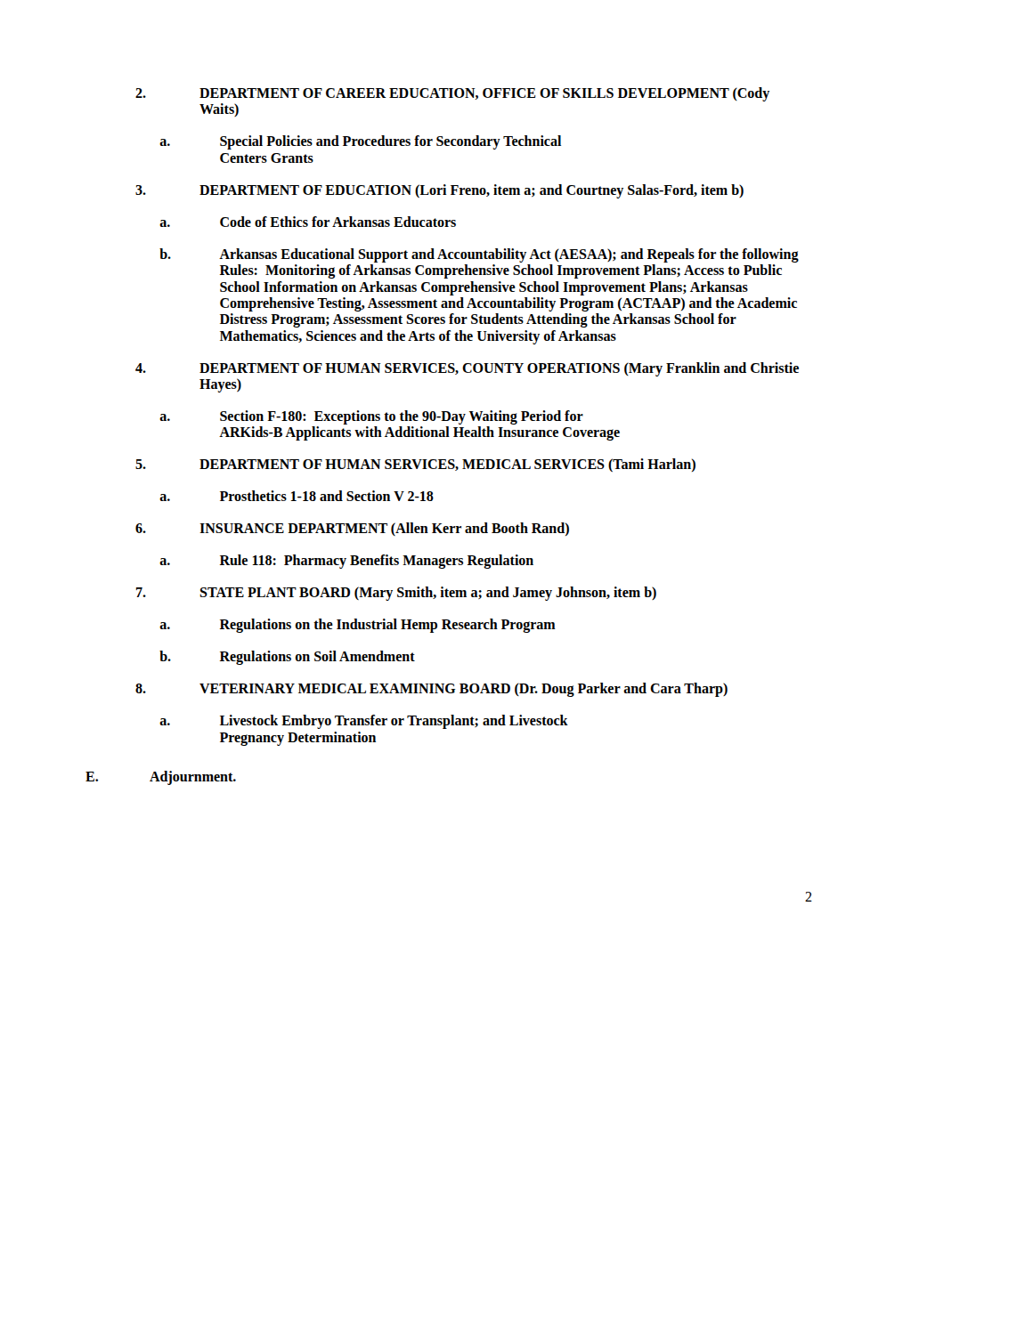2.
DEPARTMENT OF CAREER EDUCATION, OFFICE OF SKILLS DEVELOPMENT (Cody Waits)
a.
Special Policies and Procedures for Secondary Technical
Centers Grants
3.
DEPARTMENT OF EDUCATION (Lori Freno, item a; and Courtney Salas-Ford, item b)
a.
Code of Ethics for Arkansas Educators
b.
Arkansas Educational Support and Accountability Act (AESAA); and Repeals for the following Rules: Monitoring of Arkansas Comprehensive School Improvement Plans; Access to Public School Information on Arkansas Comprehensive School Improvement Plans; Arkansas Comprehensive Testing, Assessment and Accountability Program (ACTAAP) and the Academic Distress Program; Assessment Scores for Students Attending the Arkansas School for Mathematics, Sciences and the Arts of the University of Arkansas
4.
DEPARTMENT OF HUMAN SERVICES, COUNTY OPERATIONS (Mary Franklin and Christie Hayes)
a.
Section F-180: Exceptions to the 90-Day Waiting Period for
ARKids-B Applicants with Additional Health Insurance Coverage
5.
DEPARTMENT OF HUMAN SERVICES, MEDICAL SERVICES (Tami Harlan)
a.
Prosthetics 1-18 and Section V 2-18
6.
INSURANCE DEPARTMENT (Allen Kerr and Booth Rand)
a.
Rule 118: Pharmacy Benefits Managers Regulation
7.
STATE PLANT BOARD (Mary Smith, item a; and Jamey Johnson, item b)
a.
Regulations on the Industrial Hemp Research Program
b.
Regulations on Soil Amendment
8.
VETERINARY MEDICAL EXAMINING BOARD (Dr. Doug Parker and Cara Tharp)
a.
Livestock Embryo Transfer or Transplant; and Livestock
Pregnancy Determination
E.
Adjournment.
2